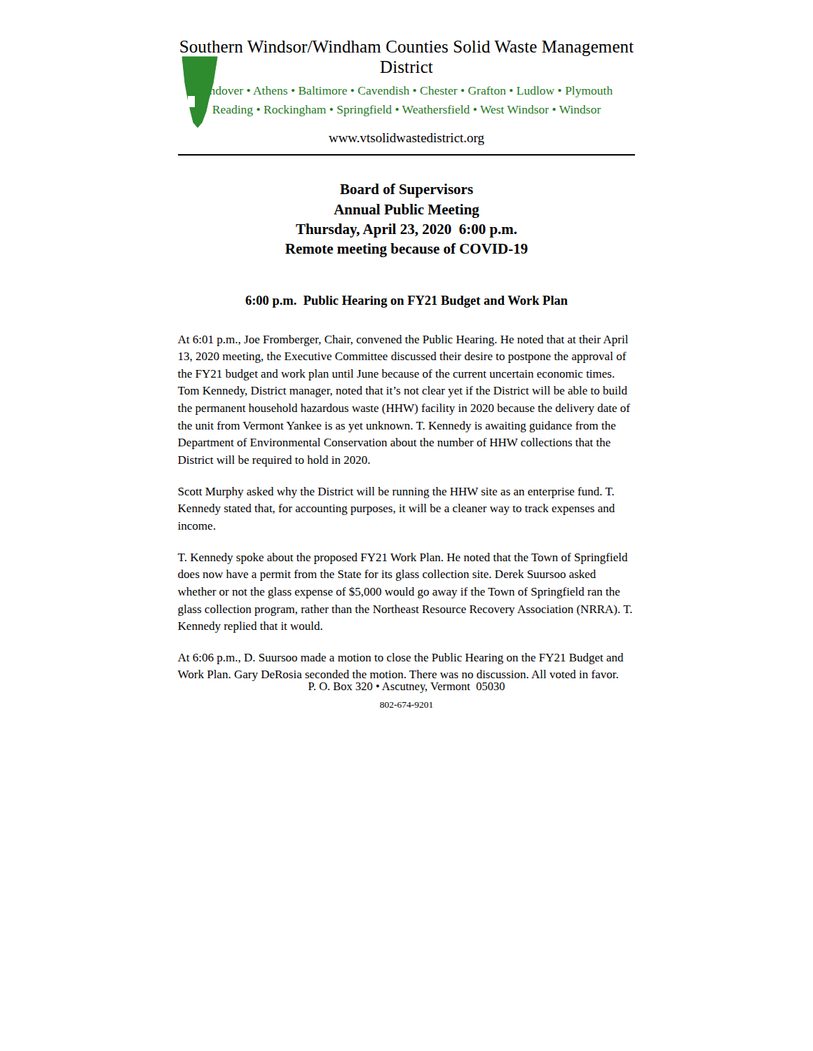Southern Windsor/Windham Counties Solid Waste Management District
Andover • Athens • Baltimore • Cavendish • Chester • Grafton • Ludlow • Plymouth
Reading • Rockingham • Springfield • Weathersfield • West Windsor • Windsor
www.vtsolidwastedistrict.org
Board of Supervisors
Annual Public Meeting
Thursday, April 23, 2020 6:00 p.m.
Remote meeting because of COVID-19
6:00 p.m. Public Hearing on FY21 Budget and Work Plan
At 6:01 p.m., Joe Fromberger, Chair, convened the Public Hearing. He noted that at their April 13, 2020 meeting, the Executive Committee discussed their desire to postpone the approval of the FY21 budget and work plan until June because of the current uncertain economic times. Tom Kennedy, District manager, noted that it’s not clear yet if the District will be able to build the permanent household hazardous waste (HHW) facility in 2020 because the delivery date of the unit from Vermont Yankee is as yet unknown. T. Kennedy is awaiting guidance from the Department of Environmental Conservation about the number of HHW collections that the District will be required to hold in 2020.
Scott Murphy asked why the District will be running the HHW site as an enterprise fund. T. Kennedy stated that, for accounting purposes, it will be a cleaner way to track expenses and income.
T. Kennedy spoke about the proposed FY21 Work Plan. He noted that the Town of Springfield does now have a permit from the State for its glass collection site. Derek Suursoo asked whether or not the glass expense of $5,000 would go away if the Town of Springfield ran the glass collection program, rather than the Northeast Resource Recovery Association (NRRA). T. Kennedy replied that it would.
At 6:06 p.m., D. Suursoo made a motion to close the Public Hearing on the FY21 Budget and Work Plan. Gary DeRosia seconded the motion. There was no discussion. All voted in favor.
P. O. Box 320 • Ascutney, Vermont 05030
802-674-9201